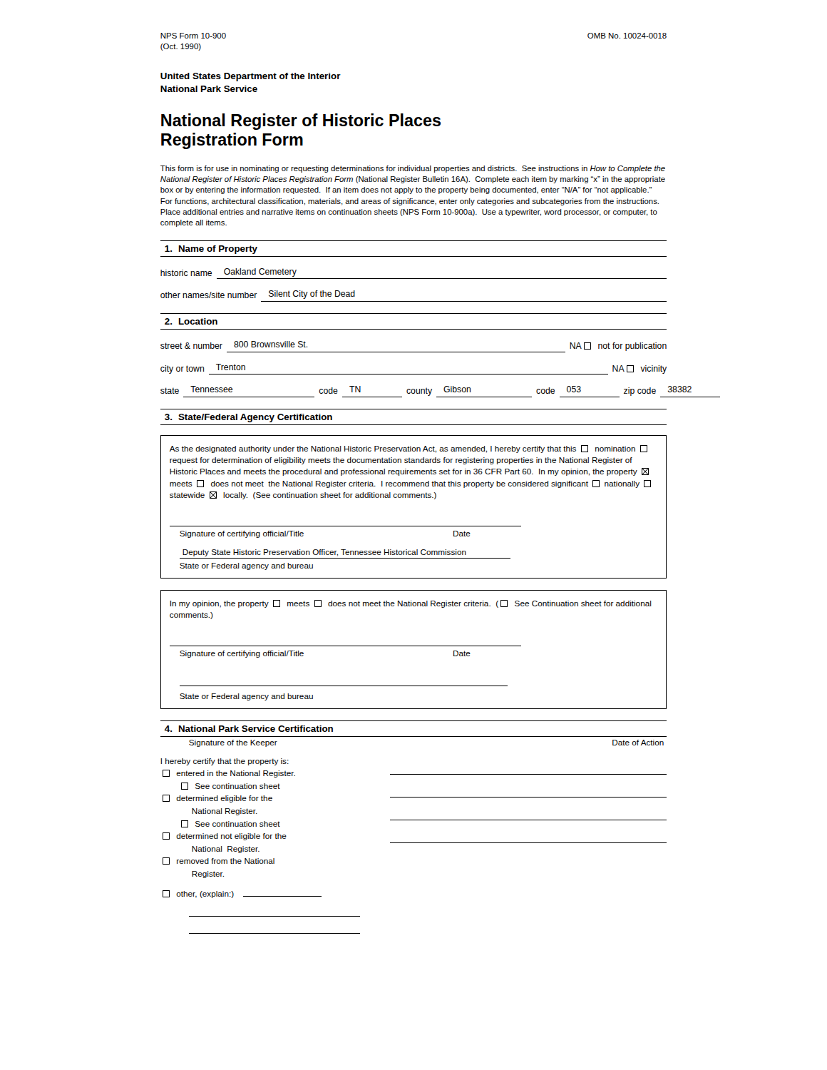NPS Form 10-900
(Oct. 1990)
OMB No. 10024-0018
United States Department of the Interior
National Park Service
National Register of Historic Places
Registration Form
This form is for use in nominating or requesting determinations for individual properties and districts. See instructions in How to Complete the National Register of Historic Places Registration Form (National Register Bulletin 16A). Complete each item by marking “x” in the appropriate box or by entering the information requested. If an item does not apply to the property being documented, enter “N/A” for “not applicable.” For functions, architectural classification, materials, and areas of significance, enter only categories and subcategories from the instructions. Place additional entries and narrative items on continuation sheets (NPS Form 10-900a). Use a typewriter, word processor, or computer, to complete all items.
1. Name of Property
historic name Oakland Cemetery
other names/site number Silent City of the Dead
2. Location
street & number 800 Brownsville St. NA not for publication
city or town Trenton NA vicinity
state Tennessee code TN county Gibson code 053 zip code 38382
3. State/Federal Agency Certification
As the designated authority under the National Historic Preservation Act, as amended, I hereby certify that this nomination request for determination of eligibility meets the documentation standards for registering properties in the National Register of Historic Places and meets the procedural and professional requirements set for in 36 CFR Part 60. In my opinion, the property meets does not meet the National Register criteria. I recommend that this property be considered significant nationally statewide locally. (See continuation sheet for additional comments.)
Signature of certifying official/Title
Date
Deputy State Historic Preservation Officer, Tennessee Historical Commission
State or Federal agency and bureau
In my opinion, the property meets does not meet the National Register criteria. ( See Continuation sheet for additional comments.)
Signature of certifying official/Title
Date
State or Federal agency and bureau
4. National Park Service Certification
Signature of the Keeper
Date of Action
I hereby certify that the property is:
entered in the National Register.
See continuation sheet
determined eligible for the
National Register.
See continuation sheet
determined not eligible for the
National Register.
removed from the National
Register.
other, (explain:)